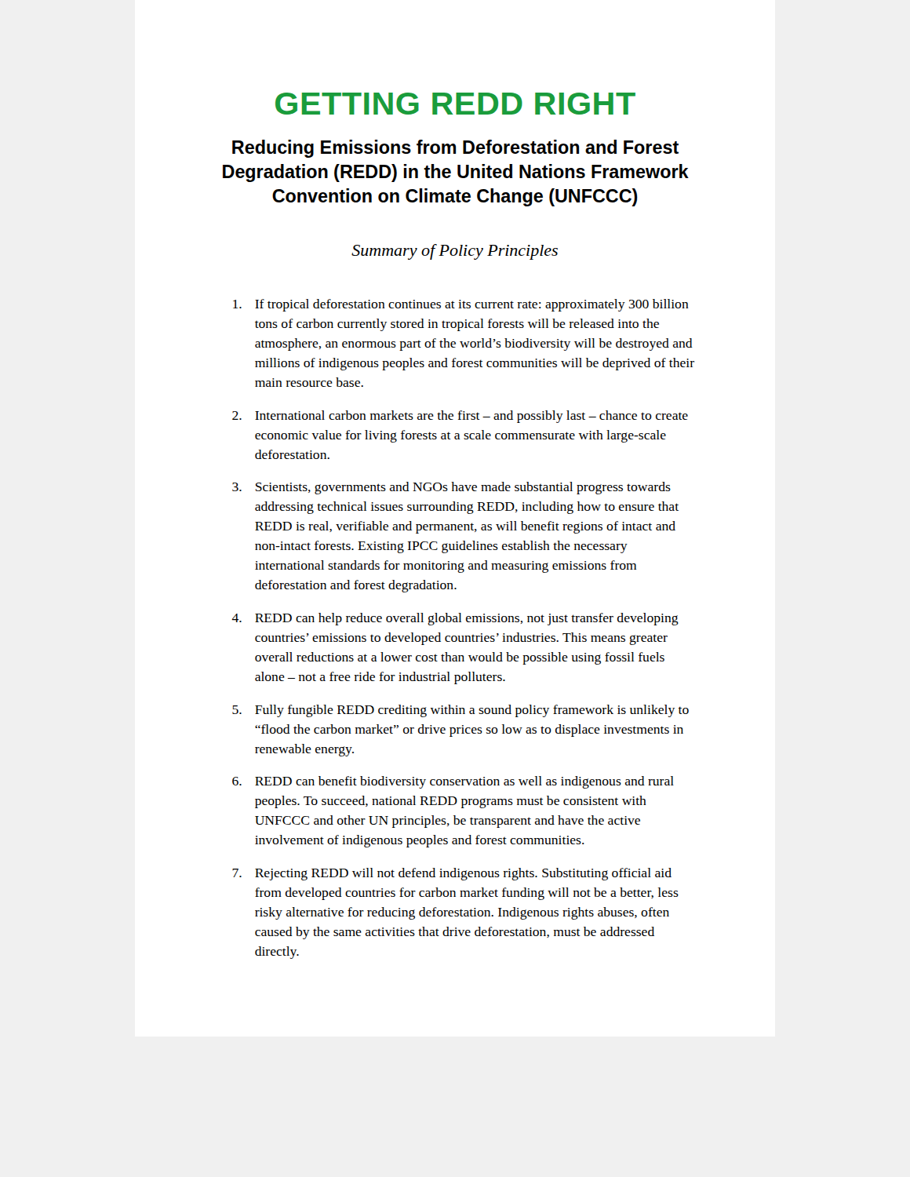GETTING REDD RIGHT
Reducing Emissions from Deforestation and Forest Degradation (REDD) in the United Nations Framework Convention on Climate Change (UNFCCC)
Summary of Policy Principles
If tropical deforestation continues at its current rate: approximately 300 billion tons of carbon currently stored in tropical forests will be released into the atmosphere, an enormous part of the world’s biodiversity will be destroyed and millions of indigenous peoples and forest communities will be deprived of their main resource base.
International carbon markets are the first – and possibly last – chance to create economic value for living forests at a scale commensurate with large-scale deforestation.
Scientists, governments and NGOs have made substantial progress towards addressing technical issues surrounding REDD, including how to ensure that REDD is real, verifiable and permanent, as will benefit regions of intact and non-intact forests. Existing IPCC guidelines establish the necessary international standards for monitoring and measuring emissions from deforestation and forest degradation.
REDD can help reduce overall global emissions, not just transfer developing countries’ emissions to developed countries’ industries. This means greater overall reductions at a lower cost than would be possible using fossil fuels alone – not a free ride for industrial polluters.
Fully fungible REDD crediting within a sound policy framework is unlikely to “flood the carbon market” or drive prices so low as to displace investments in renewable energy.
REDD can benefit biodiversity conservation as well as indigenous and rural peoples. To succeed, national REDD programs must be consistent with UNFCCC and other UN principles, be transparent and have the active involvement of indigenous peoples and forest communities.
Rejecting REDD will not defend indigenous rights. Substituting official aid from developed countries for carbon market funding will not be a better, less risky alternative for reducing deforestation. Indigenous rights abuses, often caused by the same activities that drive deforestation, must be addressed directly.